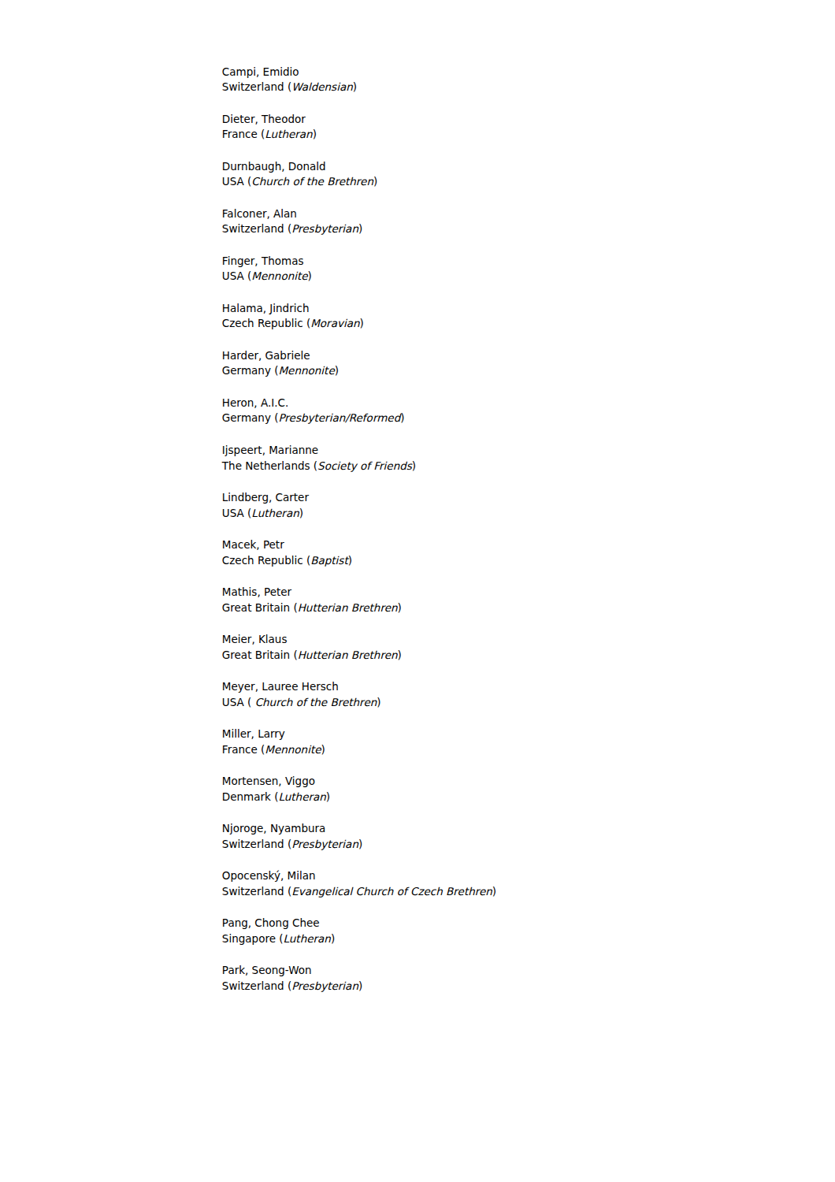Campi, Emidio Switzerland (Waldensian)
Dieter, Theodor France (Lutheran)
Durnbaugh, Donald USA (Church of the Brethren)
Falconer, Alan Switzerland (Presbyterian)
Finger, Thomas USA (Mennonite)
Halama, Jindrich Czech Republic (Moravian)
Harder, Gabriele Germany (Mennonite)
Heron, A.I.C. Germany (Presbyterian/Reformed)
Ijspeert, Marianne The Netherlands (Society of Friends)
Lindberg, Carter USA (Lutheran)
Macek, Petr Czech Republic (Baptist)
Mathis, Peter Great Britain (Hutterian Brethren)
Meier, Klaus Great Britain (Hutterian Brethren)
Meyer, Lauree Hersch USA ( Church of the Brethren)
Miller, Larry France (Mennonite)
Mortensen, Viggo Denmark (Lutheran)
Njoroge, Nyambura Switzerland (Presbyterian)
Opocenský, Milan Switzerland (Evangelical Church of Czech Brethren)
Pang, Chong Chee Singapore (Lutheran)
Park, Seong-Won Switzerland (Presbyterian)